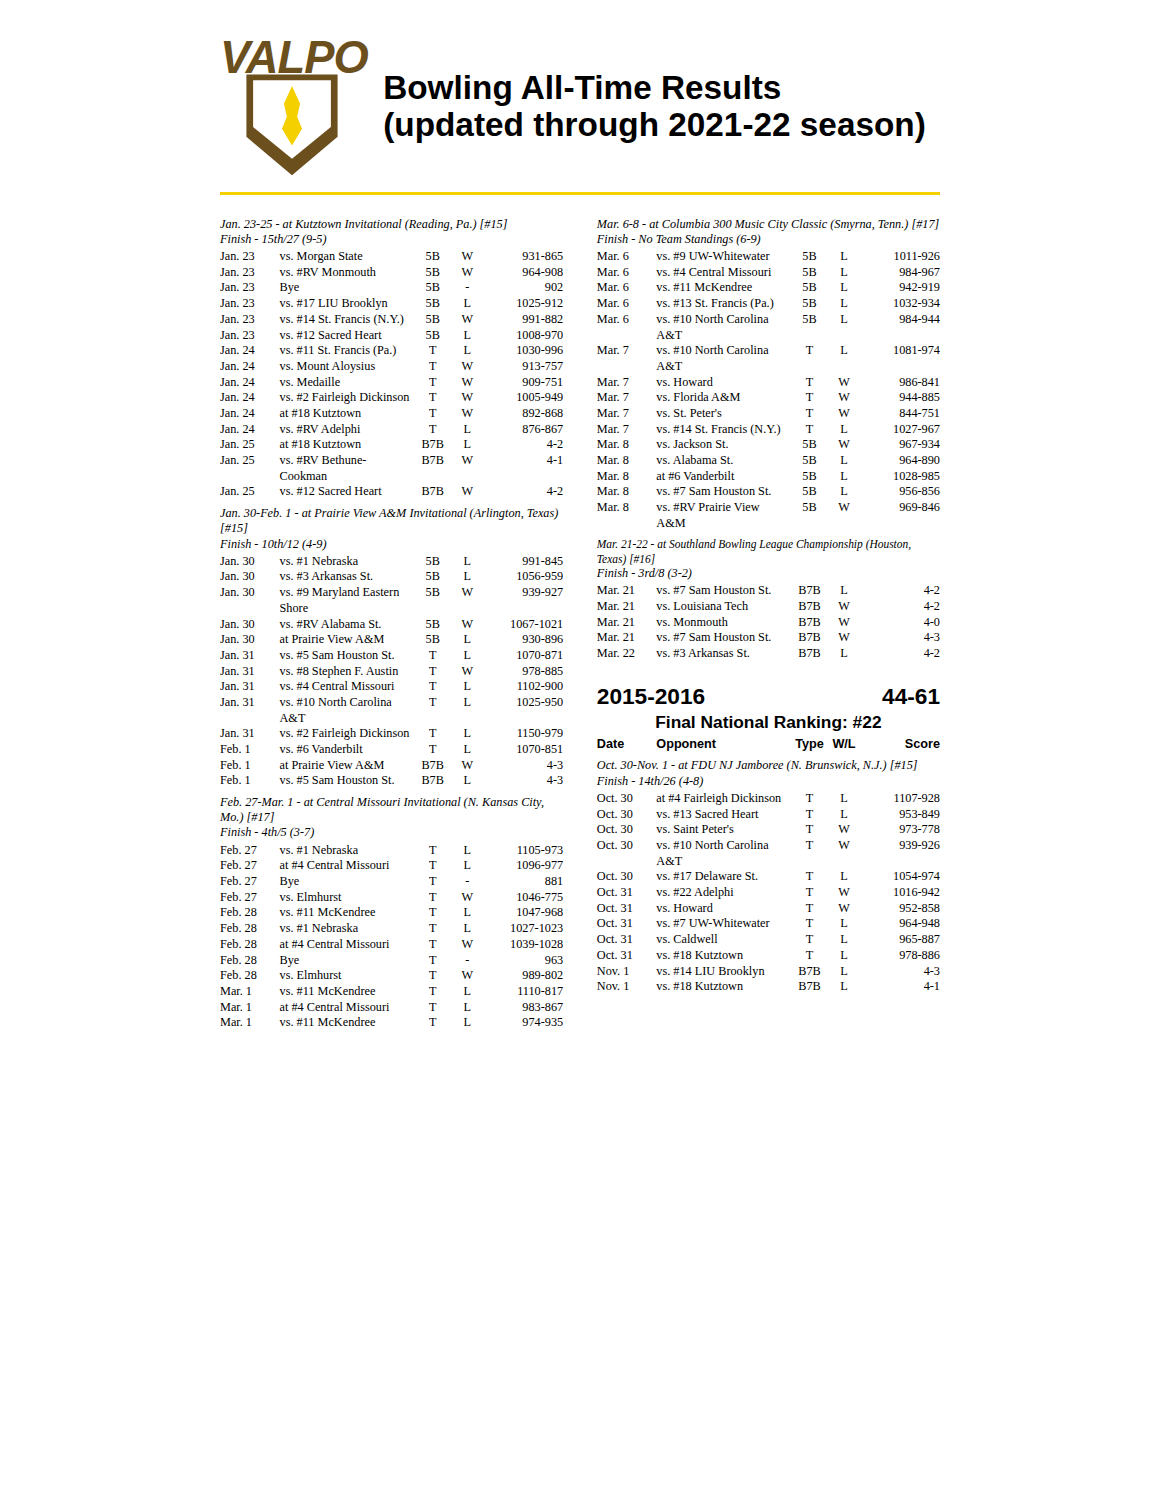VALPO
Bowling All-Time Results
(updated through 2021-22 season)
Jan. 23-25 - at Kutztown Invitational (Reading, Pa.) [#15]
Finish - 15th/27 (9-5)
| Jan. 23 | vs. Morgan State | 5B | W | 931-865 |
| Jan. 23 | vs. #RV Monmouth | 5B | W | 964-908 |
| Jan. 23 | Bye | 5B | - | 902 |
| Jan. 23 | vs. #17 LIU Brooklyn | 5B | L | 1025-912 |
| Jan. 23 | vs. #14 St. Francis (N.Y.) | 5B | W | 991-882 |
| Jan. 23 | vs. #12 Sacred Heart | 5B | L | 1008-970 |
| Jan. 24 | vs. #11 St. Francis (Pa.) | T | L | 1030-996 |
| Jan. 24 | vs. Mount Aloysius | T | W | 913-757 |
| Jan. 24 | vs. Medaille | T | W | 909-751 |
| Jan. 24 | vs. #2 Fairleigh Dickinson | T | W | 1005-949 |
| Jan. 24 | at #18 Kutztown | T | W | 892-868 |
| Jan. 24 | vs. #RV Adelphi | T | L | 876-867 |
| Jan. 25 | at #18 Kutztown | B7B | L | 4-2 |
| Jan. 25 | vs. #RV Bethune-Cookman | B7B | W | 4-1 |
| Jan. 25 | vs. #12 Sacred Heart | B7B | W | 4-2 |
Jan. 30-Feb. 1 - at Prairie View A&M Invitational (Arlington, Texas) [#15]
Finish - 10th/12 (4-9)
| Jan. 30 | vs. #1 Nebraska | 5B | L | 991-845 |
| Jan. 30 | vs. #3 Arkansas St. | 5B | L | 1056-959 |
| Jan. 30 | vs. #9 Maryland Eastern Shore | 5B | W | 939-927 |
| Jan. 30 | vs. #RV Alabama St. | 5B | W | 1067-1021 |
| Jan. 30 | at Prairie View A&M | 5B | L | 930-896 |
| Jan. 31 | vs. #5 Sam Houston St. | T | L | 1070-871 |
| Jan. 31 | vs. #8 Stephen F. Austin | T | W | 978-885 |
| Jan. 31 | vs. #4 Central Missouri | T | L | 1102-900 |
| Jan. 31 | vs. #10 North Carolina A&T | T | L | 1025-950 |
| Jan. 31 | vs. #2 Fairleigh Dickinson | T | L | 1150-979 |
| Feb. 1 | vs. #6 Vanderbilt | T | L | 1070-851 |
| Feb. 1 | at Prairie View A&M | B7B | W | 4-3 |
| Feb. 1 | vs. #5 Sam Houston St. | B7B | L | 4-3 |
Feb. 27-Mar. 1 - at Central Missouri Invitational (N. Kansas City, Mo.) [#17]
Finish - 4th/5 (3-7)
| Feb. 27 | vs. #1 Nebraska | T | L | 1105-973 |
| Feb. 27 | at #4 Central Missouri | T | L | 1096-977 |
| Feb. 27 | Bye | T | - | 881 |
| Feb. 27 | vs. Elmhurst | T | W | 1046-775 |
| Feb. 28 | vs. #11 McKendree | T | L | 1047-968 |
| Feb. 28 | vs. #1 Nebraska | T | L | 1027-1023 |
| Feb. 28 | at #4 Central Missouri | T | W | 1039-1028 |
| Feb. 28 | Bye | T | - | 963 |
| Feb. 28 | vs. Elmhurst | T | W | 989-802 |
| Mar. 1 | vs. #11 McKendree | T | L | 1110-817 |
| Mar. 1 | at #4 Central Missouri | T | L | 983-867 |
| Mar. 1 | vs. #11 McKendree | T | L | 974-935 |
Mar. 6-8 - at Columbia 300 Music City Classic (Smyrna, Tenn.) [#17]
Finish - No Team Standings (6-9)
| Mar. 6 | vs. #9 UW-Whitewater | 5B | L | 1011-926 |
| Mar. 6 | vs. #4 Central Missouri | 5B | L | 984-967 |
| Mar. 6 | vs. #11 McKendree | 5B | L | 942-919 |
| Mar. 6 | vs. #13 St. Francis (Pa.) | 5B | L | 1032-934 |
| Mar. 6 | vs. #10 North Carolina A&T | 5B | L | 984-944 |
| Mar. 7 | vs. #10 North Carolina A&T | T | L | 1081-974 |
| Mar. 7 | vs. Howard | T | W | 986-841 |
| Mar. 7 | vs. Florida A&M | T | W | 944-885 |
| Mar. 7 | vs. St. Peter's | T | W | 844-751 |
| Mar. 7 | vs. #14 St. Francis (N.Y.) | T | L | 1027-967 |
| Mar. 8 | vs. Jackson St. | 5B | W | 967-934 |
| Mar. 8 | vs. Alabama St. | 5B | L | 964-890 |
| Mar. 8 | at #6 Vanderbilt | 5B | L | 1028-985 |
| Mar. 8 | vs. #7 Sam Houston St. | 5B | L | 956-856 |
| Mar. 8 | vs. #RV Prairie View A&M | 5B | W | 969-846 |
Mar. 21-22 - at Southland Bowling League Championship (Houston, Texas) [#16]
Finish - 3rd/8 (3-2)
| Mar. 21 | vs. #7 Sam Houston St. | B7B | L | 4-2 |
| Mar. 21 | vs. Louisiana Tech | B7B | W | 4-2 |
| Mar. 21 | vs. Monmouth | B7B | W | 4-0 |
| Mar. 21 | vs. #7 Sam Houston St. | B7B | W | 4-3 |
| Mar. 22 | vs. #3 Arkansas St. | B7B | L | 4-2 |
2015-2016 44-61
Final National Ranking: #22
| Date | Opponent | Type | W/L | Score |
Oct. 30-Nov. 1 - at FDU NJ Jamboree (N. Brunswick, N.J.) [#15]
Finish - 14th/26 (4-8)
| Oct. 30 | at #4 Fairleigh Dickinson | T | L | 1107-928 |
| Oct. 30 | vs. #13 Sacred Heart | T | L | 953-849 |
| Oct. 30 | vs. Saint Peter's | T | W | 973-778 |
| Oct. 30 | vs. #10 North Carolina A&T | T | W | 939-926 |
| Oct. 30 | vs. #17 Delaware St. | T | L | 1054-974 |
| Oct. 31 | vs. #22 Adelphi | T | W | 1016-942 |
| Oct. 31 | vs. Howard | T | W | 952-858 |
| Oct. 31 | vs. #7 UW-Whitewater | T | L | 964-948 |
| Oct. 31 | vs. Caldwell | T | L | 965-887 |
| Oct. 31 | vs. #18 Kutztown | T | L | 978-886 |
| Nov. 1 | vs. #14 LIU Brooklyn | B7B | L | 4-3 |
| Nov. 1 | vs. #18 Kutztown | B7B | L | 4-1 |